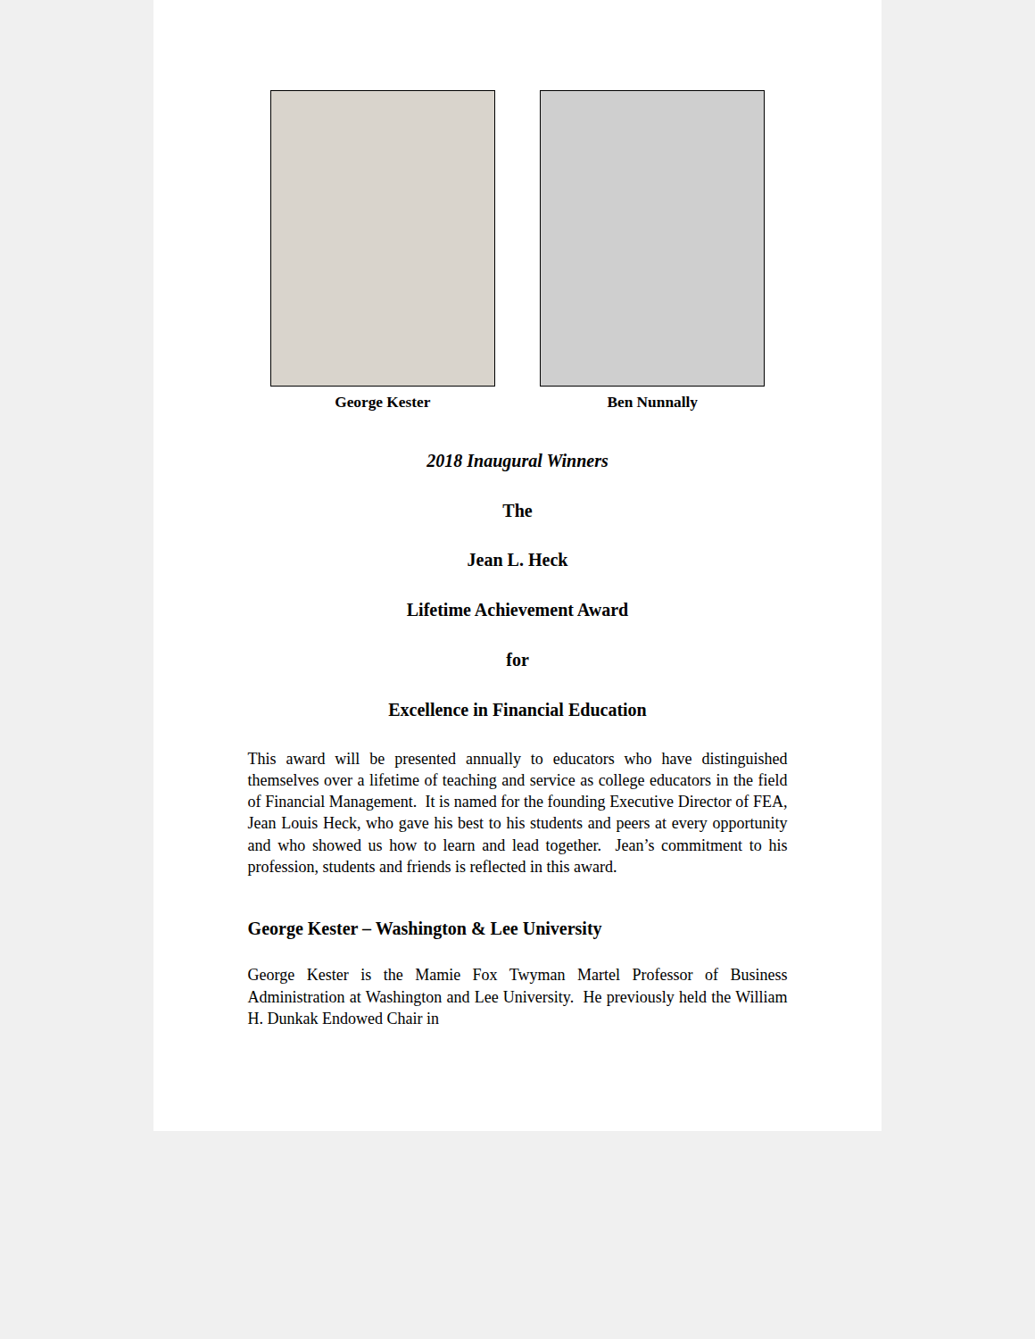| George Kester | Ben Nunnally |
2018 Inaugural Winners
The
Jean L. Heck
Lifetime Achievement Award
for
Excellence in Financial Education
This award will be presented annually to educators who have distinguished themselves over a lifetime of teaching and service as college educators in the field of Financial Management. It is named for the founding Executive Director of FEA, Jean Louis Heck, who gave his best to his students and peers at every opportunity and who showed us how to learn and lead together. Jean’s commitment to his profession, students and friends is reflected in this award.
George Kester – Washington & Lee University
George Kester is the Mamie Fox Twyman Martel Professor of Business Administration at Washington and Lee University. He previously held the William H. Dunkak Endowed Chair in